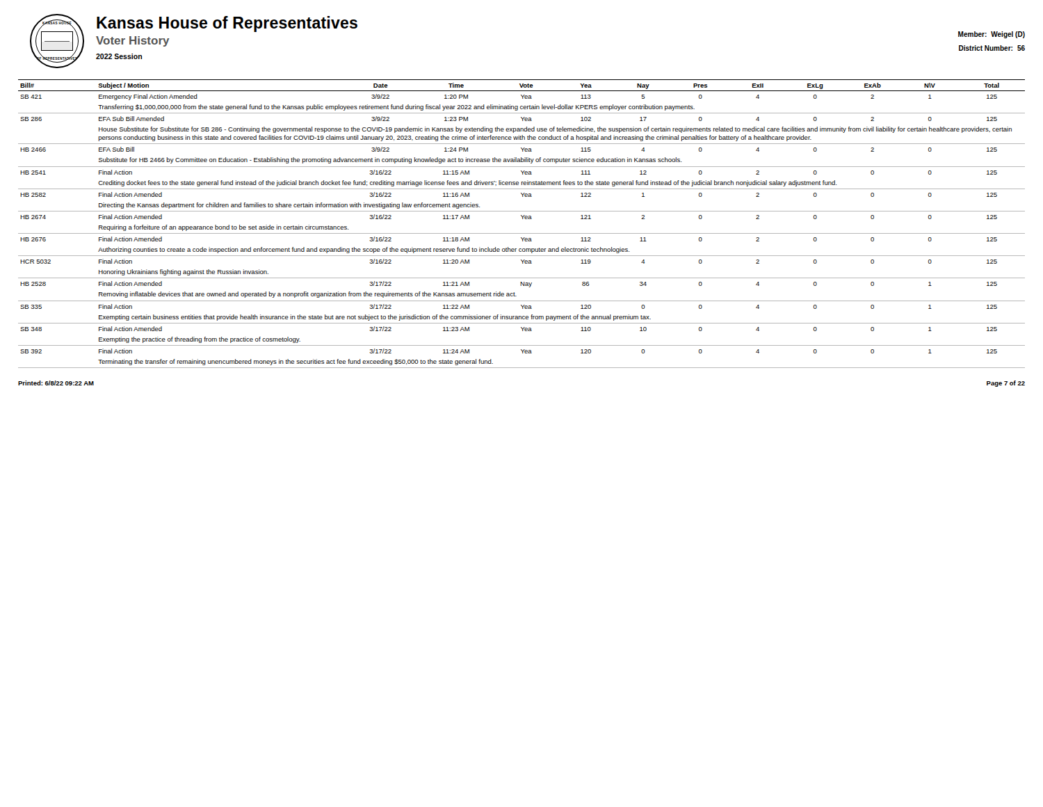KANSAS HOUSE
OF REPRESENTATIVES
Kansas House of Representatives
Voter History
2022 Session
Member: Weigel (D)
District Number: 56
| Bill# | Subject / Motion | Date | Time | Vote | Yea | Nay | Pres | ExII | ExLg | ExAb | N\V | Total |
| --- | --- | --- | --- | --- | --- | --- | --- | --- | --- | --- | --- | --- |
| SB 421 | Emergency Final Action Amended | 3/9/22 | 1:20 PM | Yea | 113 | 5 | 0 | 4 | 0 | 2 | 1 | 125 |
| | Transferring $1,000,000,000 from the state general fund to the Kansas public employees retirement fund during fiscal year 2022 and eliminating certain level-dollar KPERS employer contribution payments. |
| SB 286 | EFA Sub Bill Amended | 3/9/22 | 1:23 PM | Yea | 102 | 17 | 0 | 4 | 0 | 2 | 0 | 125 |
| | House Substitute for Substitute for SB 286 - Continuing the governmental response to the COVID-19 pandemic in Kansas by extending the expanded use of telemedicine, the suspension of certain requirements related to medical care facilities and immunity from civil liability for certain healthcare providers, certain persons conducting business in this state and covered facilities for COVID-19 claims until January 20, 2023, creating the crime of interference with the conduct of a hospital and increasing the criminal penalties for battery of a healthcare provider. |
| HB 2466 | EFA Sub Bill | 3/9/22 | 1:24 PM | Yea | 115 | 4 | 0 | 4 | 0 | 2 | 0 | 125 |
| | Substitute for HB 2466 by Committee on Education - Establishing the promoting advancement in computing knowledge act to increase the availability of computer science education in Kansas schools. |
| HB 2541 | Final Action | 3/16/22 | 11:15 AM | Yea | 111 | 12 | 0 | 2 | 0 | 0 | 0 | 125 |
| | Crediting docket fees to the state general fund instead of the judicial branch docket fee fund; crediting marriage license fees and drivers'; license reinstatement fees to the state general fund instead of the judicial branch nonjudicial salary adjustment fund. |
| HB 2582 | Final Action Amended | 3/16/22 | 11:16 AM | Yea | 122 | 1 | 0 | 2 | 0 | 0 | 0 | 125 |
| | Directing the Kansas department for children and families to share certain information with investigating law enforcement agencies. |
| HB 2674 | Final Action Amended | 3/16/22 | 11:17 AM | Yea | 121 | 2 | 0 | 2 | 0 | 0 | 0 | 125 |
| | Requiring a forfeiture of an appearance bond to be set aside in certain circumstances. |
| HB 2676 | Final Action Amended | 3/16/22 | 11:18 AM | Yea | 112 | 11 | 0 | 2 | 0 | 0 | 0 | 125 |
| | Authorizing counties to create a code inspection and enforcement fund and expanding the scope of the equipment reserve fund to include other computer and electronic technologies. |
| HCR 5032 | Final Action | 3/16/22 | 11:20 AM | Yea | 119 | 4 | 0 | 2 | 0 | 0 | 0 | 125 |
| | Honoring Ukrainians fighting against the Russian invasion. |
| HB 2528 | Final Action Amended | 3/17/22 | 11:21 AM | Nay | 86 | 34 | 0 | 4 | 0 | 0 | 1 | 125 |
| | Removing inflatable devices that are owned and operated by a nonprofit organization from the requirements of the Kansas amusement ride act. |
| SB 335 | Final Action | 3/17/22 | 11:22 AM | Yea | 120 | 0 | 0 | 4 | 0 | 0 | 1 | 125 |
| | Exempting certain business entities that provide health insurance in the state but are not subject to the jurisdiction of the commissioner of insurance from payment of the annual premium tax. |
| SB 348 | Final Action Amended | 3/17/22 | 11:23 AM | Yea | 110 | 10 | 0 | 4 | 0 | 0 | 1 | 125 |
| | Exempting the practice of threading from the practice of cosmetology. |
| SB 392 | Final Action | 3/17/22 | 11:24 AM | Yea | 120 | 0 | 0 | 4 | 0 | 0 | 1 | 125 |
| | Terminating the transfer of remaining unencumbered moneys in the securities act fee fund exceeding $50,000 to the state general fund. |
Printed: 6/8/22 09:22 AM
Page 7 of 22